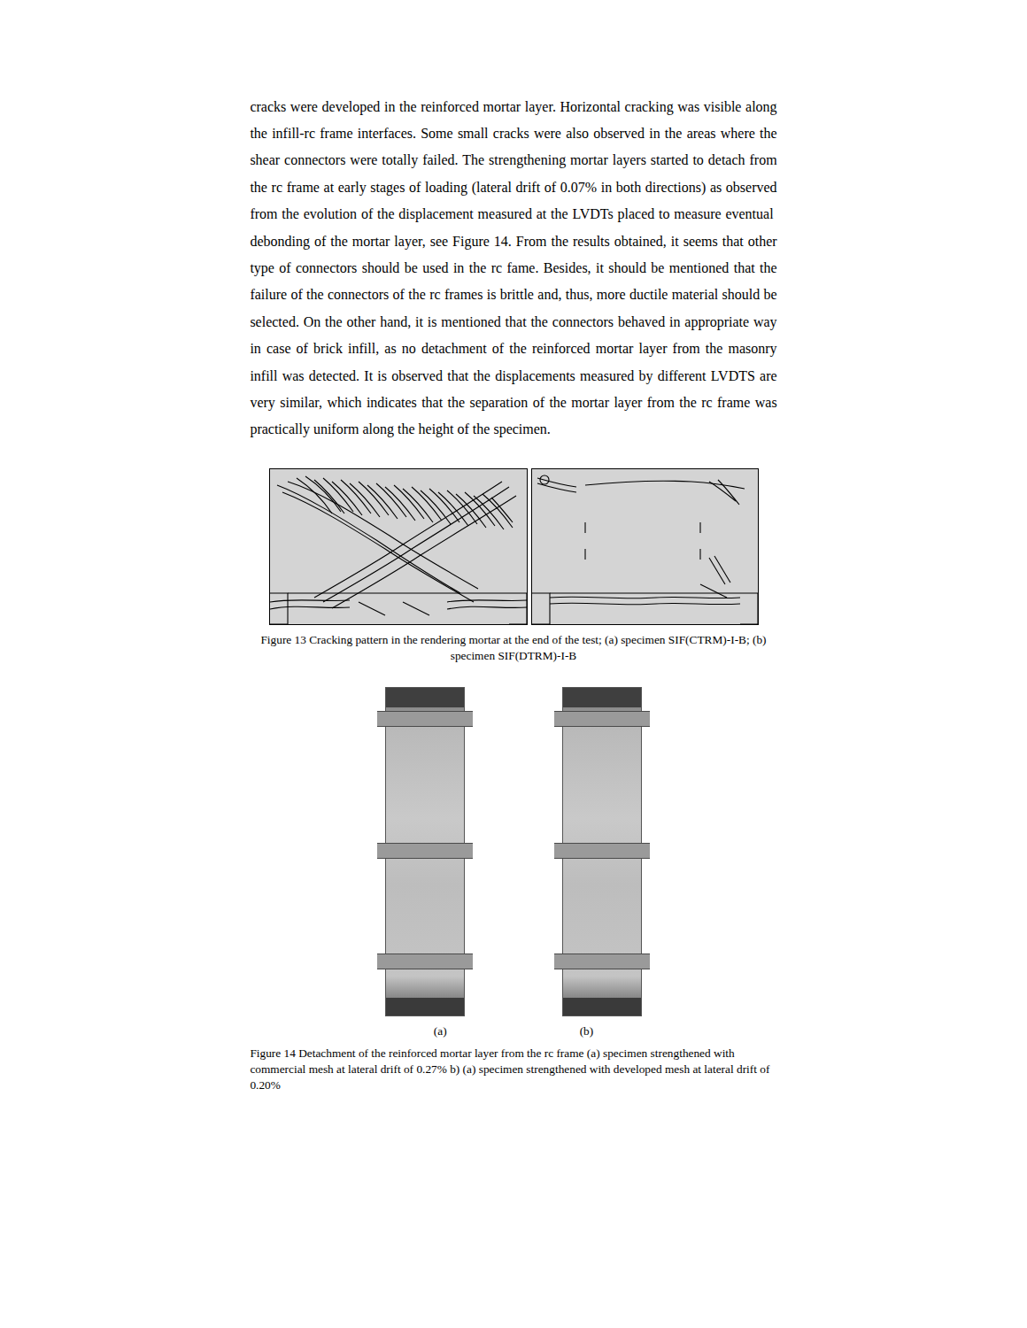cracks were developed in the reinforced mortar layer. Horizontal cracking was visible along the infill-rc frame interfaces. Some small cracks were also observed in the areas where the shear connectors were totally failed. The strengthening mortar layers started to detach from the rc frame at early stages of loading (lateral drift of 0.07% in both directions) as observed from the evolution of the displacement measured at the LVDTs placed to measure eventual debonding of the mortar layer, see Figure 14. From the results obtained, it seems that other type of connectors should be used in the rc fame. Besides, it should be mentioned that the failure of the connectors of the rc frames is brittle and, thus, more ductile material should be selected. On the other hand, it is mentioned that the connectors behaved in appropriate way in case of brick infill, as no detachment of the reinforced mortar layer from the masonry infill was detected. It is observed that the displacements measured by different LVDTS are very similar, which indicates that the separation of the mortar layer from the rc frame was practically uniform along the height of the specimen.
Figure 13 Cracking pattern in the rendering mortar at the end of the test; (a) specimen SIF(CTRM)-I-B; (b) specimen SIF(DTRM)-I-B
(a) (b)
Figure 14 Detachment of the reinforced mortar layer from the rc frame (a) specimen strengthened with commercial mesh at lateral drift of 0.27% b) (a) specimen strengthened with developed mesh at lateral drift of 0.20%